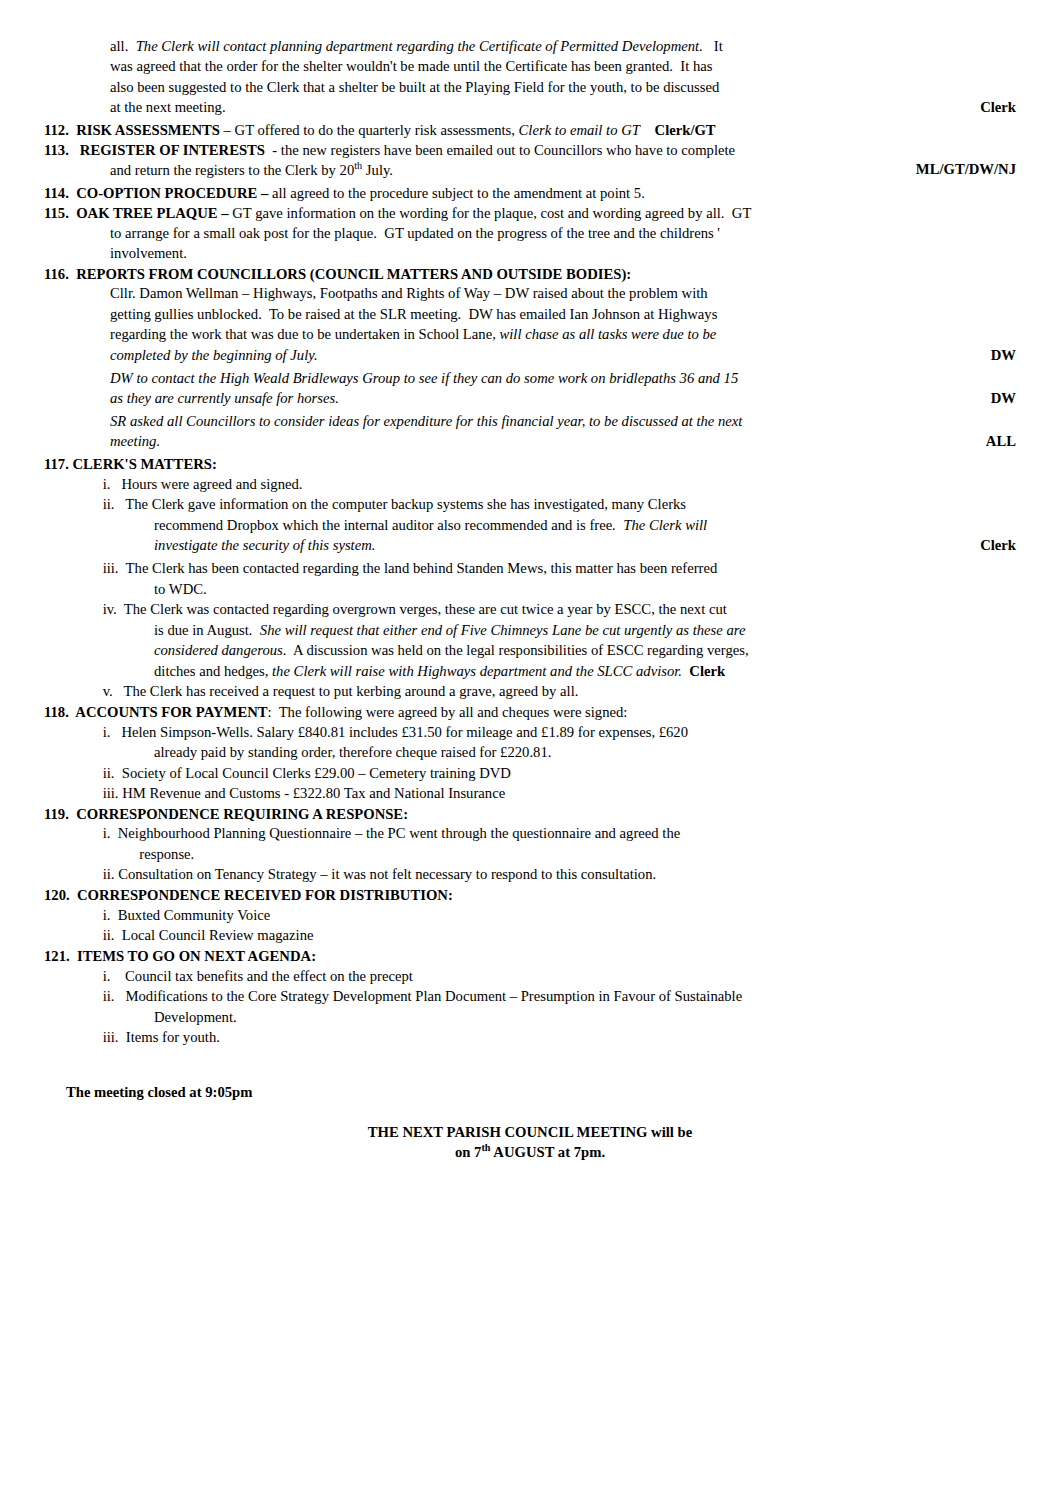all. The Clerk will contact planning department regarding the Certificate of Permitted Development. It
was agreed that the order for the shelter wouldn't be made until the Certificate has been granted. It has
also been suggested to the Clerk that a shelter be built at the Playing Field for the youth, to be discussed
at the next meeting.Clerk
112. RISK ASSESSMENTS – GT offered to do the quarterly risk assessments, Clerk to email to GT Clerk/GT
113. REGISTER OF INTERESTS - the new registers have been emailed out to Councillors who have to complete
and return the registers to the Clerk by 20th July.ML/GT/DW/NJ
114. CO-OPTION PROCEDURE – all agreed to the procedure subject to the amendment at point 5.
115. OAK TREE PLAQUE – GT gave information on the wording for the plaque, cost and wording agreed by all. GT
to arrange for a small oak post for the plaque. GT updated on the progress of the tree and the childrens '
involvement.
116. REPORTS FROM COUNCILLORS (COUNCIL MATTERS AND OUTSIDE BODIES):
Cllr. Damon Wellman – Highways, Footpaths and Rights of Way – DW raised about the problem with
getting gullies unblocked. To be raised at the SLR meeting. DW has emailed Ian Johnson at Highways
regarding the work that was due to be undertaken in School Lane, will chase as all tasks were due to be
completed by the beginning of July. DW
DW to contact the High Weald Bridleways Group to see if they can do some work on bridlepaths 36 and 15
as they are currently unsafe for horses. DW
SR asked all Councillors to consider ideas for expenditure for this financial year, to be discussed at the next
meeting. ALL
117. CLERK'S MATTERS:
i. Hours were agreed and signed.
ii. The Clerk gave information on the computer backup systems she has investigated, many Clerks
recommend Dropbox which the internal auditor also recommended and is free. The Clerk will
investigate the security of this system. Clerk
iii. The Clerk has been contacted regarding the land behind Standen Mews, this matter has been referred
to WDC.
iv. The Clerk was contacted regarding overgrown verges, these are cut twice a year by ESCC, the next cut
is due in August. She will request that either end of Five Chimneys Lane be cut urgently as these are
considered dangerous. A discussion was held on the legal responsibilities of ESCC regarding verges,
ditches and hedges, the Clerk will raise with Highways department and the SLCC advisor. Clerk
v. The Clerk has received a request to put kerbing around a grave, agreed by all.
118. ACCOUNTS FOR PAYMENT: The following were agreed by all and cheques were signed:
i. Helen Simpson-Wells. Salary £840.81 includes £31.50 for mileage and £1.89 for expenses, £620
already paid by standing order, therefore cheque raised for £220.81.
ii. Society of Local Council Clerks £29.00 – Cemetery training DVD
iii. HM Revenue and Customs - £322.80 Tax and National Insurance
119. CORRESPONDENCE REQUIRING A RESPONSE:
i. Neighbourhood Planning Questionnaire – the PC went through the questionnaire and agreed the
response.
ii. Consultation on Tenancy Strategy – it was not felt necessary to respond to this consultation.
120. CORRESPONDENCE RECEIVED FOR DISTRIBUTION:
i. Buxted Community Voice
ii. Local Council Review magazine
121. ITEMS TO GO ON NEXT AGENDA:
i. Council tax benefits and the effect on the precept
ii. Modifications to the Core Strategy Development Plan Document – Presumption in Favour of Sustainable
Development.
iii. Items for youth.
The meeting closed at 9:05pm
THE NEXT PARISH COUNCIL MEETING will be
on 7th AUGUST at 7pm.